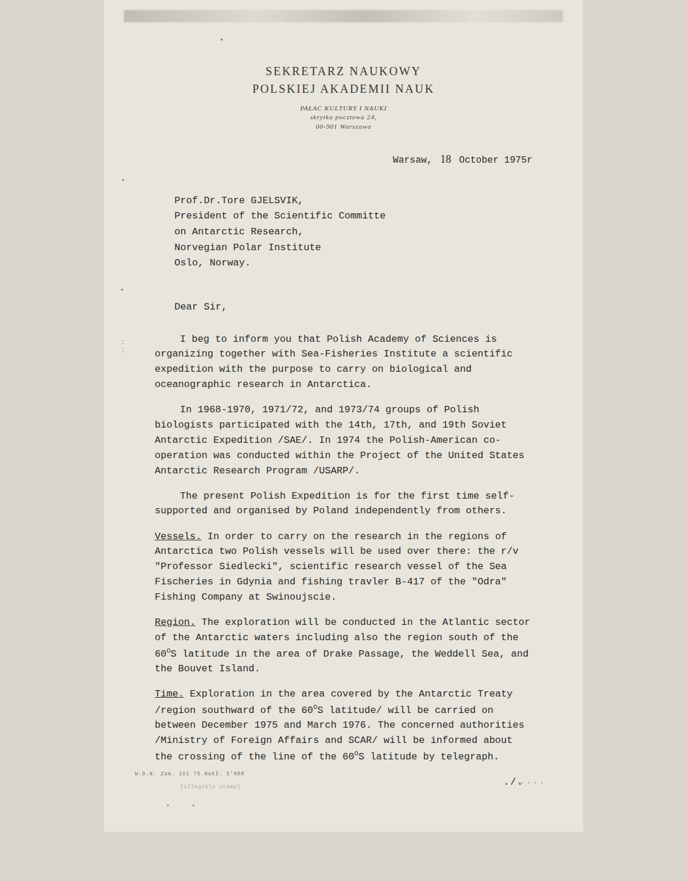•
•
•
:
:
SEKRETARZ NAUKOWY
POLSKIEJ AKADEMII NAUK
PAŁAC KULTURY I NAUKI
skrytka pocztowa 24,
00-901 Warszawa
Warsaw, 18 October 1975r
Prof.Dr.Tore GJELSVIK,
President of the Scientific Committe
on Antarctic Research,
Norvegian Polar Institute
Oslo, Norway.
Dear Sir,
I beg to inform you that Polish Academy of Sciences is organizing together with Sea-Fisheries Institute a scientific expedition with the purpose to carry on biological and oceanographic research in Antarctica.
In 1968-1970, 1971/72, and 1973/74 groups of Polish biologists participated with the 14th, 17th, and 19th Soviet Antarctic Expedition /SAE/. In 1974 the Polish-American co-operation was conducted within the Project of the United States Antarctic Research Program /USARP/.
The present Polish Expedition is for the first time self-supported and organised by Poland independently from others.
Vessels. In order to carry on the research in the regions of Antarctica two Polish vessels will be used over there: the r/v "Professor Siedlecki", scientific research vessel of the Sea Fischeries in Gdynia and fishing travler B-417 of the "Odra" Fishing Company at Swinoujscie.
Region. The exploration will be conducted in the Atlantic sector of the Antarctic waters including also the region south of the 60o S latitude in the area of Drake Passage, the Weddell Sea, and the Bouvet Island.
Time. Exploration in the area covered by the Antarctic Treaty /region southward of the 60o S latitude/ will be carried on between December 1975 and March 1976. The concerned authorities /Ministry of Foreign Affairs and SCAR/ will be informed about the crossing of the line of the 60o S latitude by telegraph.
./.
W.D.N. Zam. 151 75 Nakł. 5'000
[illegible stamp]
•• • • •
• •